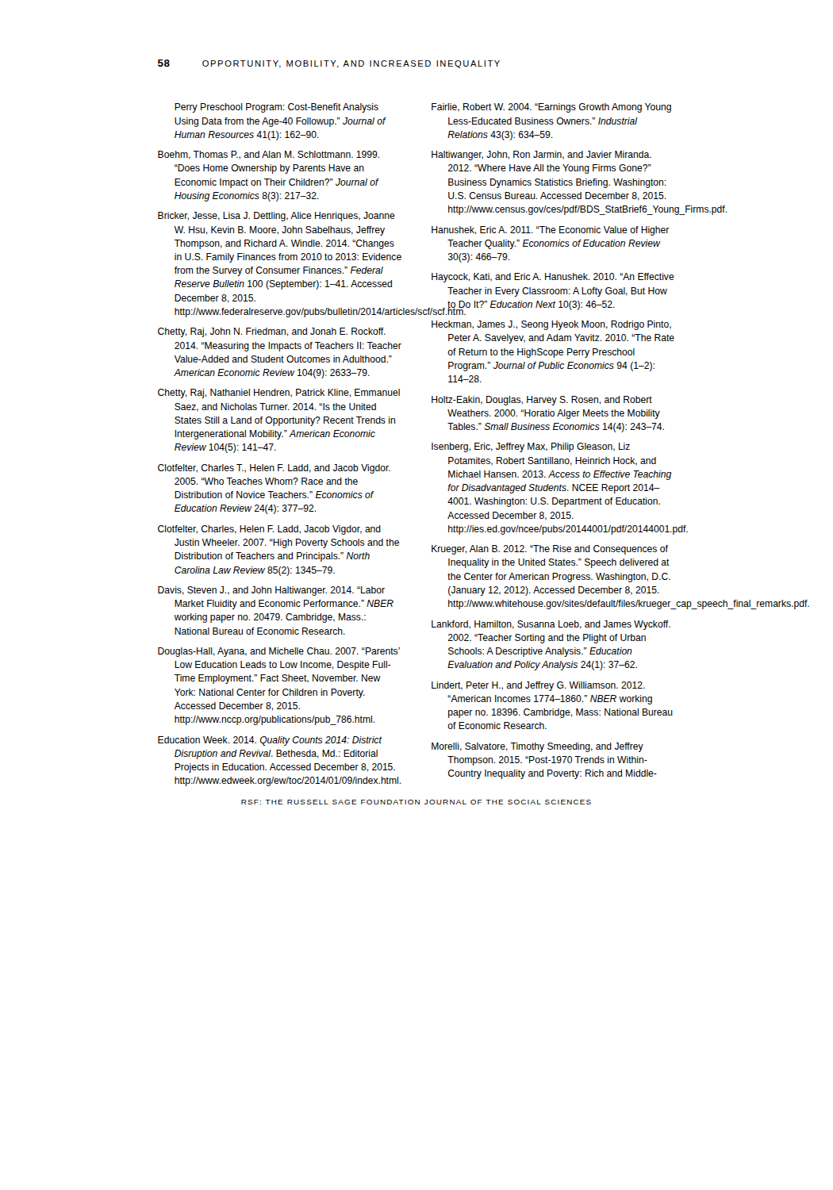58 opportunity, mobility, and increased inequality
Perry Preschool Program: Cost-Benefit Analysis Using Data from the Age-40 Followup.” Journal of Human Resources 41(1): 162–90.
Boehm, Thomas P., and Alan M. Schlottmann. 1999. “Does Home Ownership by Parents Have an Economic Impact on Their Children?” Journal of Housing Economics 8(3): 217–32.
Bricker, Jesse, Lisa J. Dettling, Alice Henriques, Joanne W. Hsu, Kevin B. Moore, John Sabelhaus, Jeffrey Thompson, and Richard A. Windle. 2014. “Changes in U.S. Family Finances from 2010 to 2013: Evidence from the Survey of Consumer Finances.” Federal Reserve Bulletin 100 (September): 1–41. Accessed December 8, 2015. http://www.federalreserve.gov/pubs/bulletin/2014/articles/scf/scf.htm.
Chetty, Raj, John N. Friedman, and Jonah E. Rockoff. 2014. “Measuring the Impacts of Teachers II: Teacher Value-Added and Student Outcomes in Adulthood.” American Economic Review 104(9): 2633–79.
Chetty, Raj, Nathaniel Hendren, Patrick Kline, Emmanuel Saez, and Nicholas Turner. 2014. “Is the United States Still a Land of Opportunity? Recent Trends in Intergenerational Mobility.” American Economic Review 104(5): 141–47.
Clotfelter, Charles T., Helen F. Ladd, and Jacob Vigdor. 2005. “Who Teaches Whom? Race and the Distribution of Novice Teachers.” Economics of Education Review 24(4): 377–92.
Clotfelter, Charles, Helen F. Ladd, Jacob Vigdor, and Justin Wheeler. 2007. “High Poverty Schools and the Distribution of Teachers and Principals.” North Carolina Law Review 85(2): 1345–79.
Davis, Steven J., and John Haltiwanger. 2014. “Labor Market Fluidity and Economic Performance.” NBER working paper no. 20479. Cambridge, Mass.: National Bureau of Economic Research.
Douglas-Hall, Ayana, and Michelle Chau. 2007. “Parents’ Low Education Leads to Low Income, Despite Full-Time Employment.” Fact Sheet, November. New York: National Center for Children in Poverty. Accessed December 8, 2015. http://www.nccp.org/publications/pub_786.html.
Education Week. 2014. Quality Counts 2014: District Disruption and Revival. Bethesda, Md.: Editorial Projects in Education. Accessed December 8, 2015. http://www.edweek.org/ew/toc/2014/01/09/index.html.
Fairlie, Robert W. 2004. “Earnings Growth Among Young Less-Educated Business Owners.” Industrial Relations 43(3): 634–59.
Haltiwanger, John, Ron Jarmin, and Javier Miranda. 2012. “Where Have All the Young Firms Gone?” Business Dynamics Statistics Briefing. Washington: U.S. Census Bureau. Accessed December 8, 2015. http://www.census.gov/ces/pdf/BDS_StatBrief6_Young_Firms.pdf.
Hanushek, Eric A. 2011. “The Economic Value of Higher Teacher Quality.” Economics of Education Review 30(3): 466–79.
Haycock, Kati, and Eric A. Hanushek. 2010. “An Effective Teacher in Every Classroom: A Lofty Goal, But How to Do It?” Education Next 10(3): 46–52.
Heckman, James J., Seong Hyeok Moon, Rodrigo Pinto, Peter A. Savelyev, and Adam Yavitz. 2010. “The Rate of Return to the HighScope Perry Preschool Program.” Journal of Public Economics 94 (1–2): 114–28.
Holtz-Eakin, Douglas, Harvey S. Rosen, and Robert Weathers. 2000. “Horatio Alger Meets the Mobility Tables.” Small Business Economics 14(4): 243–74.
Isenberg, Eric, Jeffrey Max, Philip Gleason, Liz Potamites, Robert Santillano, Heinrich Hock, and Michael Hansen. 2013. Access to Effective Teaching for Disadvantaged Students. NCEE Report 2014–4001. Washington: U.S. Department of Education. Accessed December 8, 2015. http://ies.ed.gov/ncee/pubs/20144001/pdf/20144001.pdf.
Krueger, Alan B. 2012. “The Rise and Consequences of Inequality in the United States.” Speech delivered at the Center for American Progress. Washington, D.C. (January 12, 2012). Accessed December 8, 2015. http://www.whitehouse.gov/sites/default/files/krueger_cap_speech_final_remarks.pdf.
Lankford, Hamilton, Susanna Loeb, and James Wyckoff. 2002. “Teacher Sorting and the Plight of Urban Schools: A Descriptive Analysis.” Education Evaluation and Policy Analysis 24(1): 37–62.
Lindert, Peter H., and Jeffrey G. Williamson. 2012. “American Incomes 1774–1860.” NBER working paper no. 18396. Cambridge, Mass: National Bureau of Economic Research.
Morelli, Salvatore, Timothy Smeeding, and Jeffrey Thompson. 2015. “Post-1970 Trends in Within-Country Inequality and Poverty: Rich and Middle-
rsf: the russell sage foundation journal of the social sciences